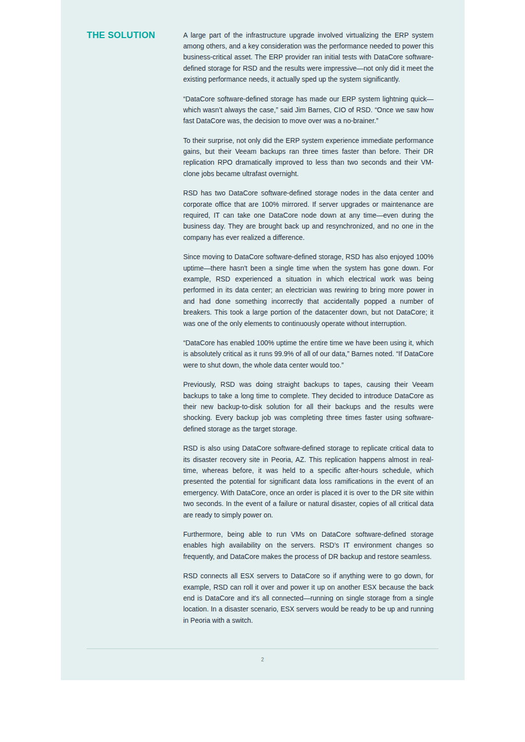The Solution
A large part of the infrastructure upgrade involved virtualizing the ERP system among others, and a key consideration was the performance needed to power this business-critical asset. The ERP provider ran initial tests with DataCore software-defined storage for RSD and the results were impressive—not only did it meet the existing performance needs, it actually sped up the system significantly.
“DataCore software-defined storage has made our ERP system lightning quick—which wasn’t always the case,” said Jim Barnes, CIO of RSD. “Once we saw how fast DataCore was, the decision to move over was a no-brainer.”
To their surprise, not only did the ERP system experience immediate performance gains, but their Veeam backups ran three times faster than before. Their DR replication RPO dramatically improved to less than two seconds and their VM-clone jobs became ultrafast overnight.
RSD has two DataCore software-defined storage nodes in the data center and corporate office that are 100% mirrored. If server upgrades or maintenance are required, IT can take one DataCore node down at any time—even during the business day. They are brought back up and resynchronized, and no one in the company has ever realized a difference.
Since moving to DataCore software-defined storage, RSD has also enjoyed 100% uptime—there hasn't been a single time when the system has gone down. For example, RSD experienced a situation in which electrical work was being performed in its data center; an electrician was rewiring to bring more power in and had done something incorrectly that accidentally popped a number of breakers. This took a large portion of the datacenter down, but not DataCore; it was one of the only elements to continuously operate without interruption.
“DataCore has enabled 100% uptime the entire time we have been using it, which is absolutely critical as it runs 99.9% of all of our data,” Barnes noted. “If DataCore were to shut down, the whole data center would too.”
Previously, RSD was doing straight backups to tapes, causing their Veeam backups to take a long time to complete. They decided to introduce DataCore as their new backup-to-disk solution for all their backups and the results were shocking. Every backup job was completing three times faster using software-defined storage as the target storage.
RSD is also using DataCore software-defined storage to replicate critical data to its disaster recovery site in Peoria, AZ. This replication happens almost in real-time, whereas before, it was held to a specific after-hours schedule, which presented the potential for significant data loss ramifications in the event of an emergency. With DataCore, once an order is placed it is over to the DR site within two seconds. In the event of a failure or natural disaster, copies of all critical data are ready to simply power on.
Furthermore, being able to run VMs on DataCore software-defined storage enables high availability on the servers. RSD’s IT environment changes so frequently, and DataCore makes the process of DR backup and restore seamless.
RSD connects all ESX servers to DataCore so if anything were to go down, for example, RSD can roll it over and power it up on another ESX because the back end is DataCore and it's all connected—running on single storage from a single location. In a disaster scenario, ESX servers would be ready to be up and running in Peoria with a switch.
2